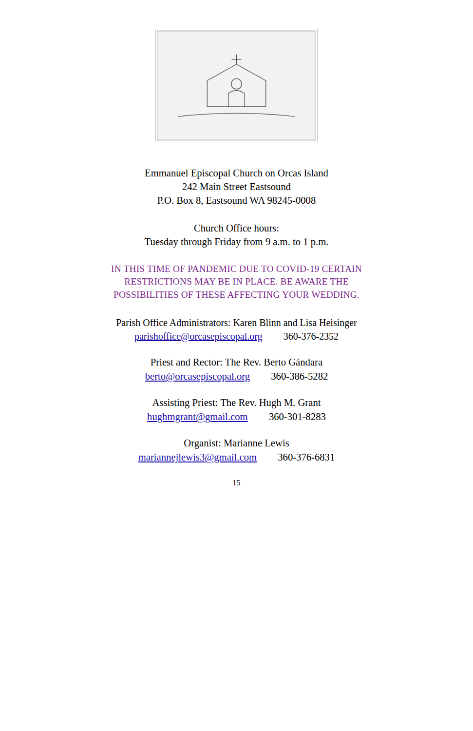Emmanuel Episcopal Church on Orcas Island
Emmanuel Episcopal Church on Orcas Island
242 Main Street Eastsound
P.O. Box 8, Eastsound WA 98245-0008
Church Office hours:
Tuesday through Friday from 9 a.m. to 1 p.m.
In this time of pandemic due to COVID-19 certain restrictions may be in place. Be aware the possibilities of these affecting your wedding.
Parish Office Administrators: Karen Blinn and Lisa Heisinger parishoffice@orcasepiscopal.org 360-376-2352
Priest and Rector: The Rev. Berto Gándara berto@orcasepiscopal.org 360-386-5282
Assisting Priest: The Rev. Hugh M. Grant hughmgrant@gmail.com 360-301-8283
Organist: Marianne Lewis mariannejlewis3@gmail.com 360-376-6831
15